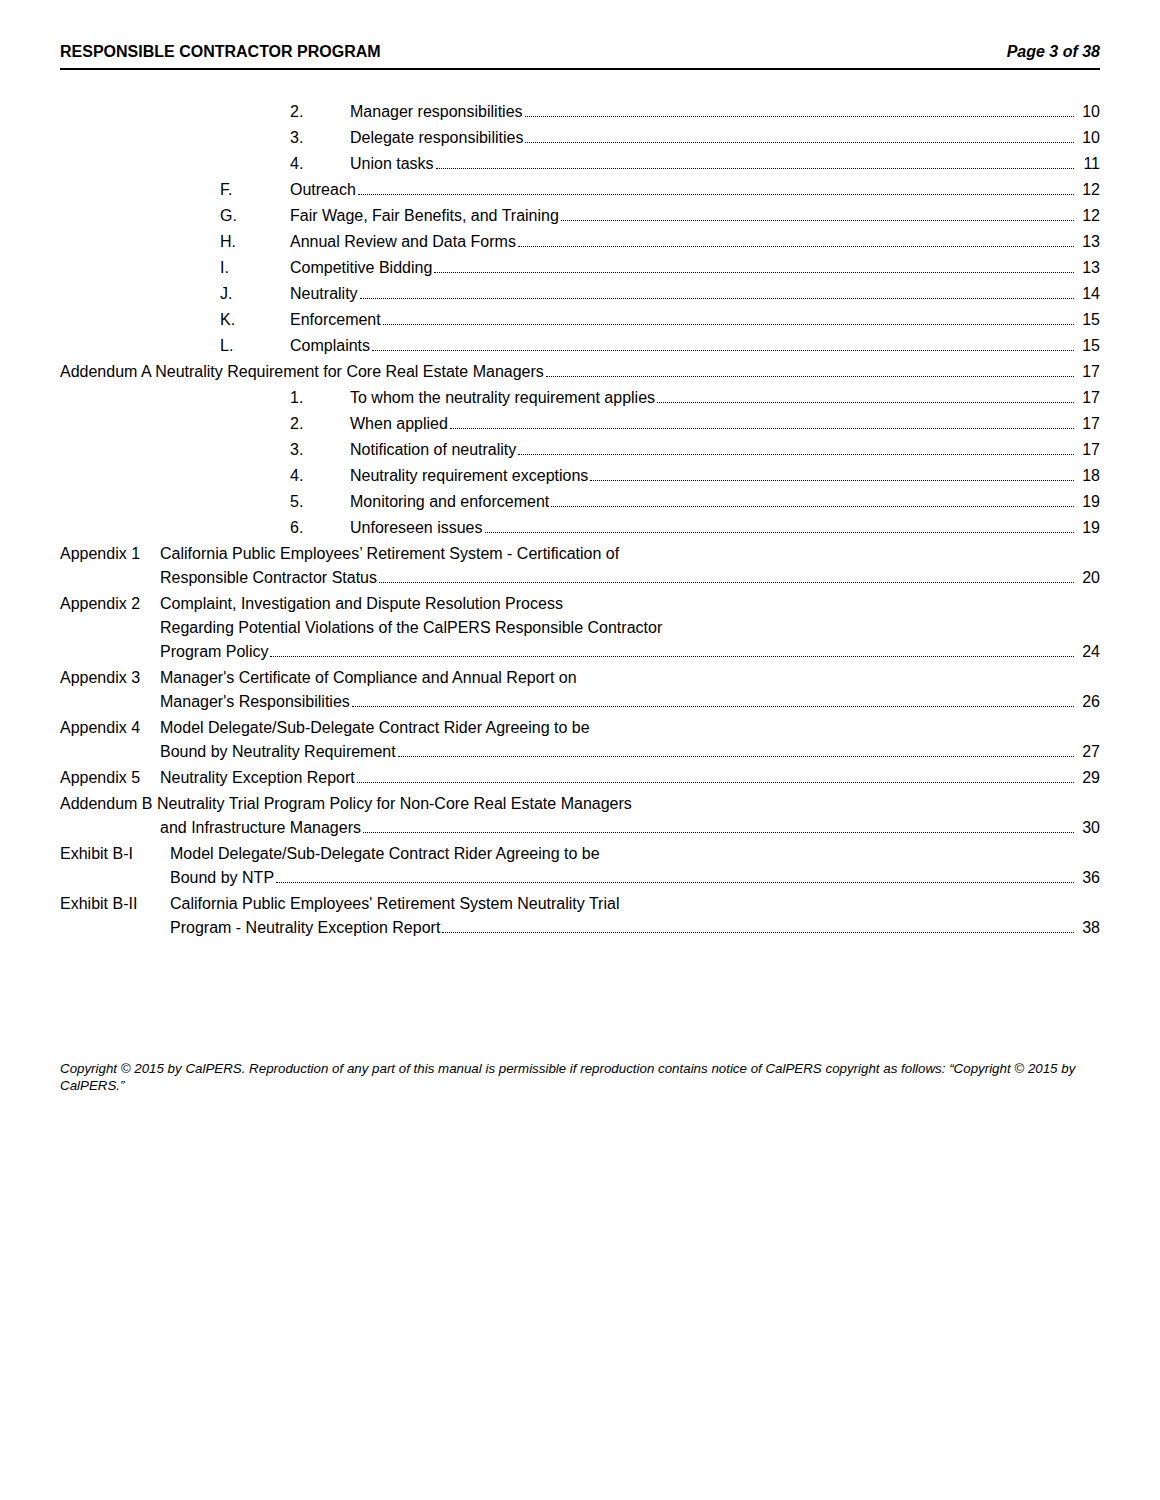RESPONSIBLE CONTRACTOR PROGRAM Page 3 of 38
2. Manager responsibilities 10
3. Delegate responsibilities 10
4. Union tasks 11
F. Outreach 12
G. Fair Wage, Fair Benefits, and Training 12
H. Annual Review and Data Forms 13
I. Competitive Bidding 13
J. Neutrality 14
K. Enforcement 15
L. Complaints 15
Addendum A Neutrality Requirement for Core Real Estate Managers 17
1. To whom the neutrality requirement applies 17
2. When applied 17
3. Notification of neutrality 17
4. Neutrality requirement exceptions 18
5. Monitoring and enforcement 19
6. Unforeseen issues 19
Appendix 1
California Public Employees’ Retirement System - Certification of
Responsible Contractor Status 20
Appendix 2
Complaint, Investigation and Dispute Resolution Process
Regarding Potential Violations of the CalPERS Responsible Contractor
Program Policy 24
Appendix 3
Manager's Certificate of Compliance and Annual Report on
Manager's Responsibilities 26
Appendix 4
Model Delegate/Sub-Delegate Contract Rider Agreeing to be
Bound by Neutrality Requirement 27
Appendix 5
Neutrality Exception Report 29
Addendum B Neutrality Trial Program Policy for Non-Core Real Estate Managers
and Infrastructure Managers 30
Exhibit B-I
Model Delegate/Sub-Delegate Contract Rider Agreeing to be
Bound by NTP 36
Exhibit B-II
California Public Employees' Retirement System Neutrality Trial
Program - Neutrality Exception Report 38
Copyright © 2015 by CalPERS. Reproduction of any part of this manual is permissible if reproduction contains notice of CalPERS copyright as follows: “Copyright © 2015 by CalPERS.”